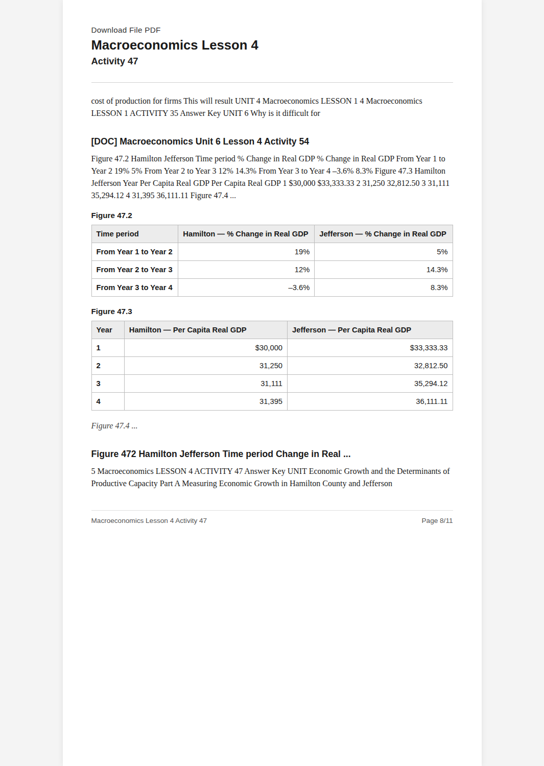Download File PDF
Macroeconomics Lesson 4
Activity 47
cost of production for firms This will result UNIT 4 Macroeconomics LESSON 1 4 Macroeconomics LESSON 1 ACTIVITY 35 Answer Key UNIT 6 Why is it difficult for
[DOC] Macroeconomics Unit 6 Lesson 4 Activity 54
Figure 47.2 Hamilton Jefferson Time period % Change in Real GDP % Change in Real GDP From Year 1 to Year 2 19% 5% From Year 2 to Year 3 12% 14.3% From Year 3 to Year 4 –3.6% 8.3% Figure 47.3 Hamilton Jefferson Year Per Capita Real GDP Per Capita Real GDP 1 $30,000 $33,333.33 2 31,250 32,812.50 3 31,111 35,294.12 4 31,395 36,111.11 Figure 47.4 ...
Figure 47.2
| Time period | Hamilton — % Change in Real GDP | Jefferson — % Change in Real GDP |
| --- | --- | --- |
| From Year 1 to Year 2 | 19% | 5% |
| From Year 2 to Year 3 | 12% | 14.3% |
| From Year 3 to Year 4 | –3.6% | 8.3% |
Figure 47.3
| Year | Hamilton — Per Capita Real GDP | Jefferson — Per Capita Real GDP |
| --- | --- | --- |
| 1 | $30,000 | $33,333.33 |
| 2 | 31,250 | 32,812.50 |
| 3 | 31,111 | 35,294.12 |
| 4 | 31,395 | 36,111.11 |
Figure 47.4 ...
Figure 472 Hamilton Jefferson Time period Change in Real ...
5 Macroeconomics LESSON 4 ACTIVITY 47 Answer Key UNIT Economic Growth and the Determinants of Productive Capacity Part A Measuring Economic Growth in Hamilton County and Jefferson
Macroeconomics Lesson 4 Activity 47 Page 8/11